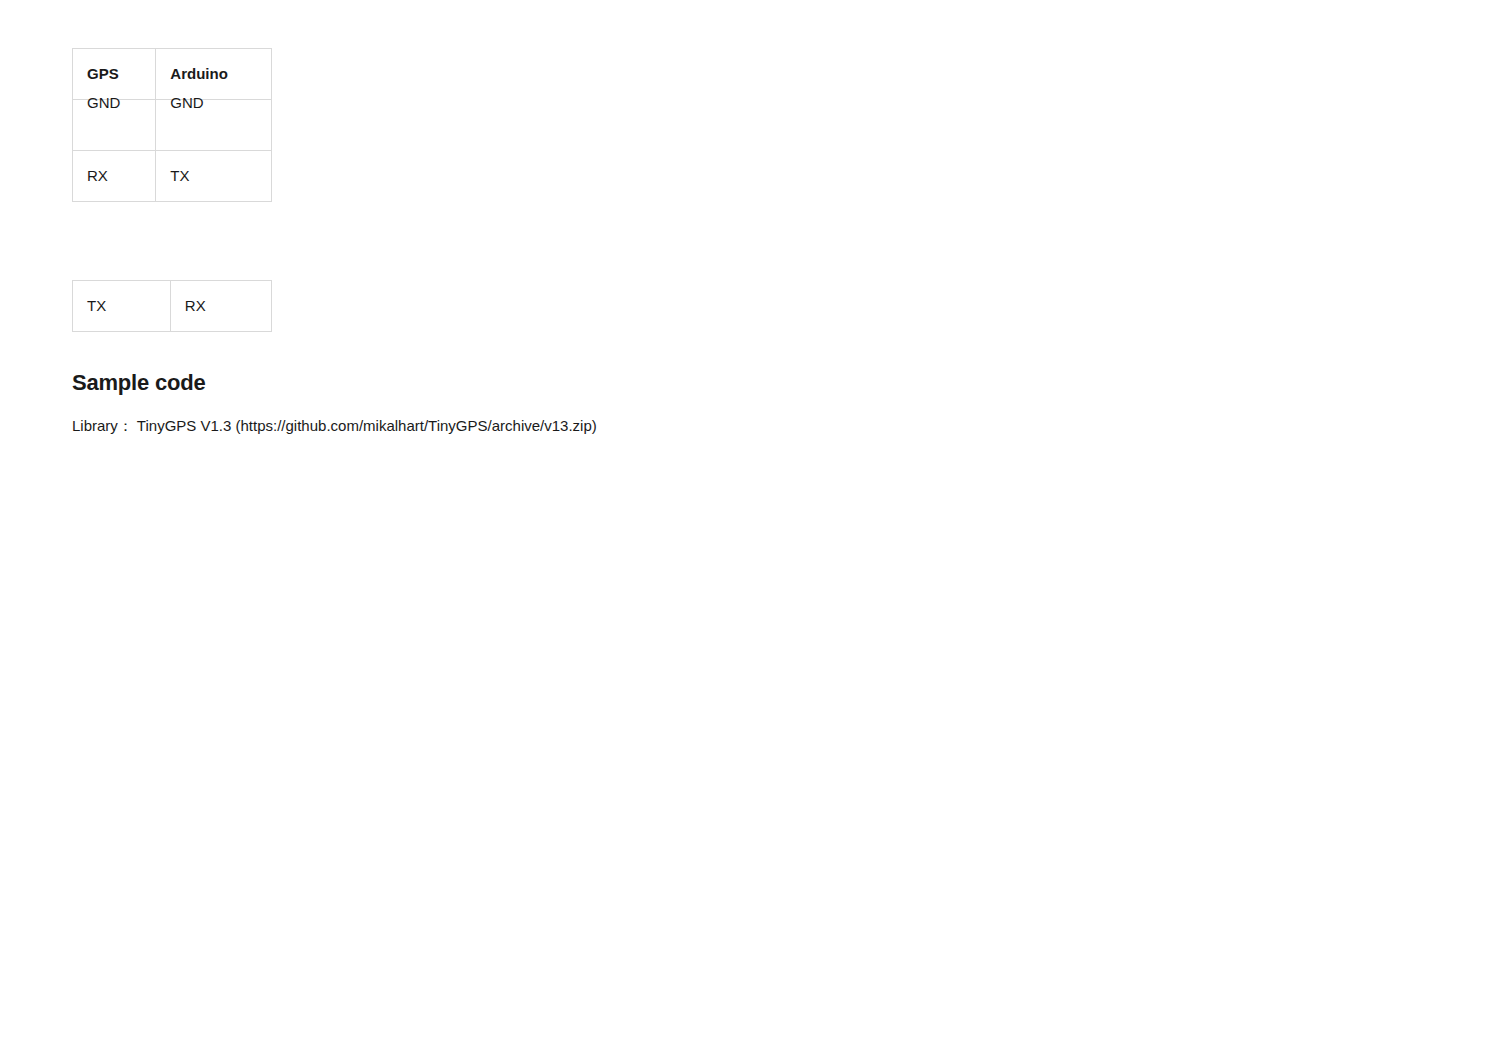| GPS | Arduino |
| --- | --- |
| GND | GND |
| RX | TX |
| TX | RX |
Sample code
Library：TinyGPS V1.3 (https://github.com/mikalhart/TinyGPS/archive/v13.zip)